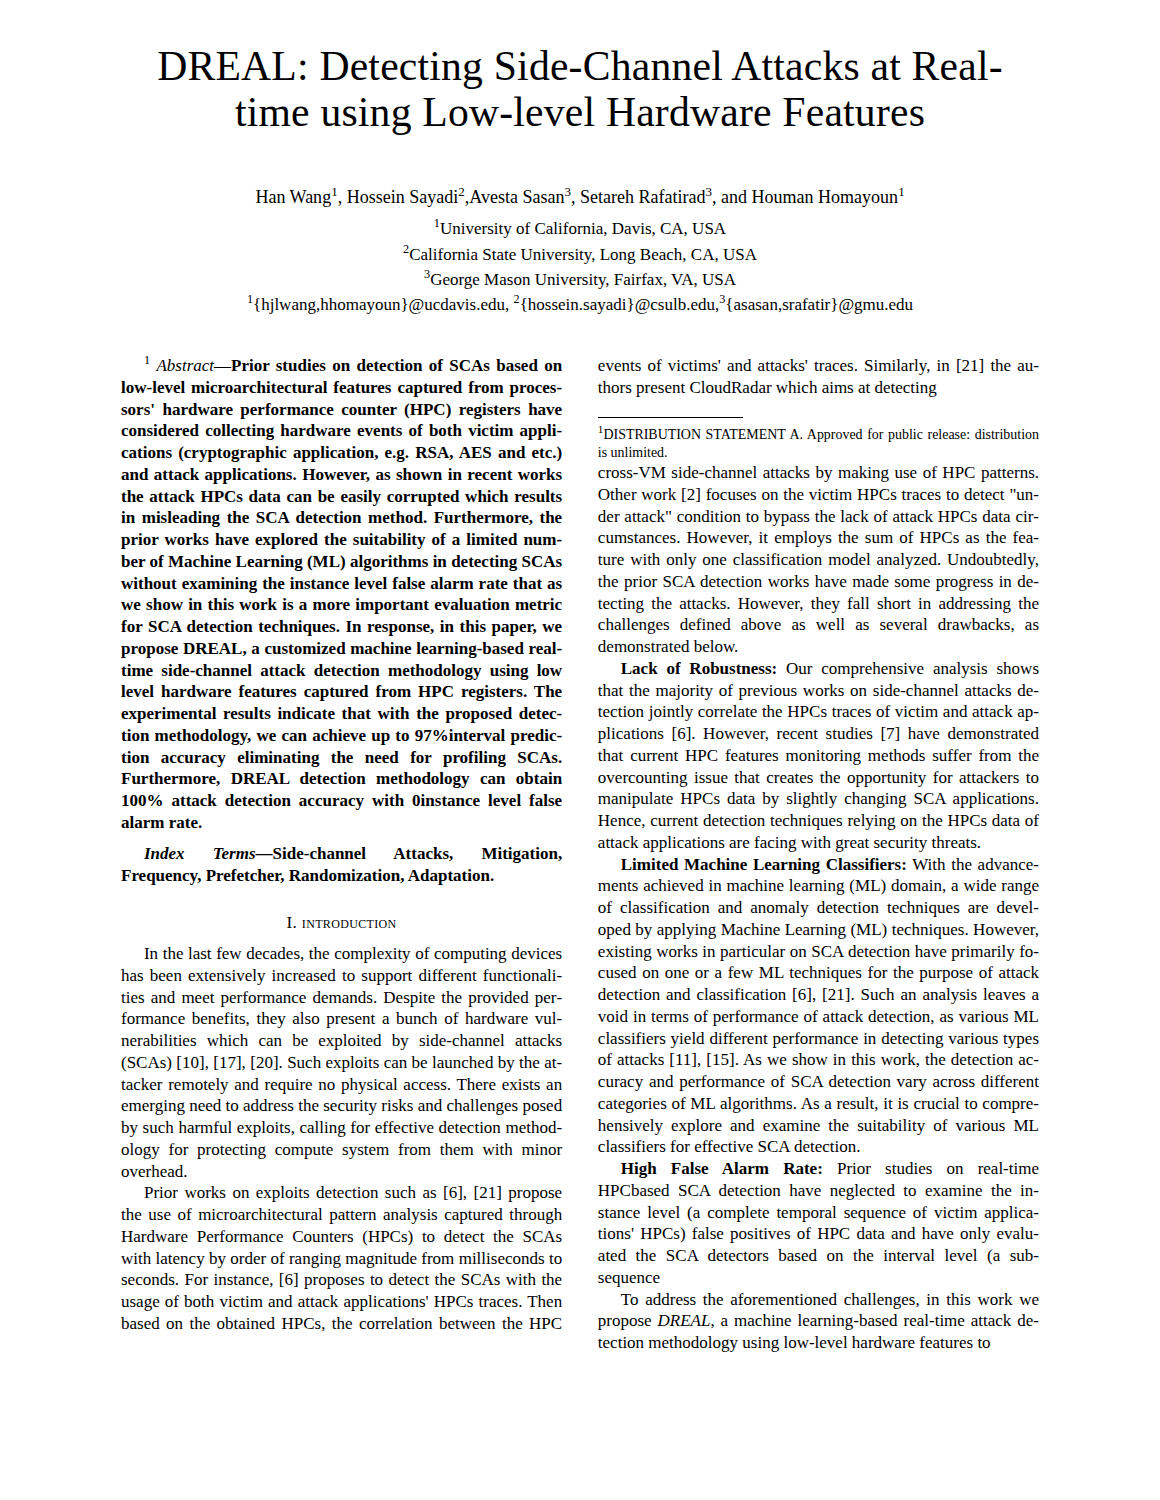DREAL: Detecting Side-Channel Attacks at Real-time using Low-level Hardware Features
Han Wang1, Hossein Sayadi2,Avesta Sasan3, Setareh Rafatirad3, and Houman Homayoun1
1University of California, Davis, CA, USA
2California State University, Long Beach, CA, USA
3George Mason University, Fairfax, VA, USA
1{hjlwang,hhomayoun}@ucdavis.edu, 2{hossein.sayadi}@csulb.edu,3{asasan,srafatir}@gmu.edu
1 Abstract—Prior studies on detection of SCAs based on low-level microarchitectural features captured from processors' hardware performance counter (HPC) registers have considered collecting hardware events of both victim applications (cryptographic application, e.g. RSA, AES and etc.) and attack applications. However, as shown in recent works the attack HPCs data can be easily corrupted which results in misleading the SCA detection method. Furthermore, the prior works have explored the suitability of a limited number of Machine Learning (ML) algorithms in detecting SCAs without examining the instance level false alarm rate that as we show in this work is a more important evaluation metric for SCA detection techniques. In response, in this paper, we propose DREAL, a customized machine learning-based real-time side-channel attack detection methodology using low level hardware features captured from HPC registers. The experimental results indicate that with the proposed detection methodology, we can achieve up to 97%interval prediction accuracy eliminating the need for profiling SCAs. Furthermore, DREAL detection methodology can obtain 100% attack detection accuracy with 0instance level false alarm rate.
Index Terms—Side-channel Attacks, Mitigation, Frequency, Prefetcher, Randomization, Adaptation.
I. Introduction
In the last few decades, the complexity of computing devices has been extensively increased to support different functionalities and meet performance demands. Despite the provided performance benefits, they also present a bunch of hardware vulnerabilities which can be exploited by side-channel attacks (SCAs) [10], [17], [20]. Such exploits can be launched by the attacker remotely and require no physical access. There exists an emerging need to address the security risks and challenges posed by such harmful exploits, calling for effective detection methodology for protecting compute system from them with minor overhead.
Prior works on exploits detection such as [6], [21] propose the use of microarchitectural pattern analysis captured through Hardware Performance Counters (HPCs) to detect the SCAs with latency by order of ranging magnitude from milliseconds to seconds. For instance, [6] proposes to detect the SCAs with the usage of both victim and attack applications' HPCs traces. Then based on the obtained HPCs, the correlation between the HPC events of victims' and attacks' traces. Similarly, in [21] the authors present CloudRadar which aims at detecting
1DISTRIBUTION STATEMENT A. Approved for public release: distribution is unlimited.
cross-VM side-channel attacks by making use of HPC patterns. Other work [2] focuses on the victim HPCs traces to detect "under attack" condition to bypass the lack of attack HPCs data circumstances. However, it employs the sum of HPCs as the feature with only one classification model analyzed. Undoubtedly, the prior SCA detection works have made some progress in detecting the attacks. However, they fall short in addressing the challenges defined above as well as several drawbacks, as demonstrated below.
Lack of Robustness: Our comprehensive analysis shows that the majority of previous works on side-channel attacks detection jointly correlate the HPCs traces of victim and attack applications [6]. However, recent studies [7] have demonstrated that current HPC features monitoring methods suffer from the overcounting issue that creates the opportunity for attackers to manipulate HPCs data by slightly changing SCA applications. Hence, current detection techniques relying on the HPCs data of attack applications are facing with great security threats.
Limited Machine Learning Classifiers: With the advancements achieved in machine learning (ML) domain, a wide range of classification and anomaly detection techniques are developed by applying Machine Learning (ML) techniques. However, existing works in particular on SCA detection have primarily focused on one or a few ML techniques for the purpose of attack detection and classification [6], [21]. Such an analysis leaves a void in terms of performance of attack detection, as various ML classifiers yield different performance in detecting various types of attacks [11], [15]. As we show in this work, the detection accuracy and performance of SCA detection vary across different categories of ML algorithms. As a result, it is crucial to comprehensively explore and examine the suitability of various ML classifiers for effective SCA detection.
High False Alarm Rate: Prior studies on real-time HPCbased SCA detection have neglected to examine the instance level (a complete temporal sequence of victim applications' HPCs) false positives of HPC data and have only evaluated the SCA detectors based on the interval level (a sub-sequence
To address the aforementioned challenges, in this work we propose DREAL, a machine learning-based real-time attack detection methodology using low-level hardware features to